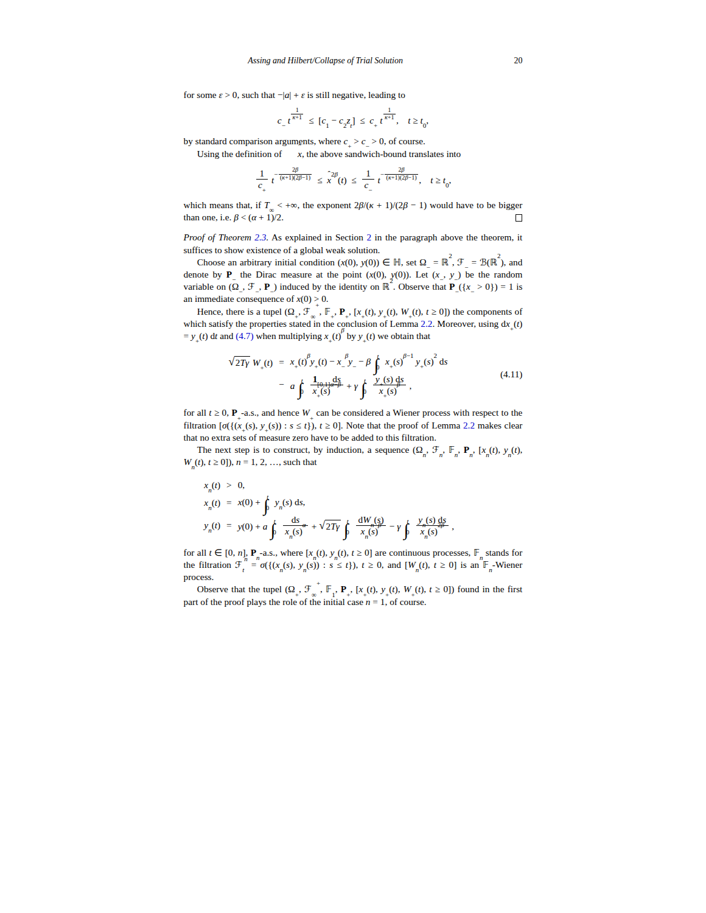Assing and Hilbert/Collapse of Trial Solution 20
for some ε > 0, such that −|a| + ε is still negative, leading to
c− t1 κ+1 ≤ [c1 − c2zt] ≤ c+ t1 κ+1, t ≥ t0,
by standard comparison arguments, where c+ > c− > 0, of course.
Using the definition of ̂x, the above sandwich-bound translates into
1 c+ t−2β(κ+1)(2β−1) ≤ ̂x2β(t) ≤ 1 c− t−2β(κ+1)(2β−1), t ≥ t0,
which means that, if T∞ < +∞, the exponent 2β/(κ + 1)/(2β − 1) would have to be bigger than one, i.e. β < (α + 1)/2.
Proof of Theorem 2.3. As explained in Section 2 in the paragraph above the theorem, it suffices to show existence of a global weak solution.
Choose an arbitrary initial condition (x(0), y(0)) ∈ ℍ, set Ω− = ℝ2, ℱ− = ℬ(ℝ2), and denote by P− the Dirac measure at the point (x(0), y(0)). Let (x−, y−) be the random variable on (Ω−, ℱ−, P−) induced by the identity on ℝ2. Observe that P−({x− > 0}) = 1 is an immediate consequence of x(0) > 0.
Hence, there is a tupel (Ω+, ℱ∞+, 𝔽+, P+, [x+(t), y+(t), W+(t), t ≥ 0]) the components of which satisfy the properties stated in the conclusion of Lemma 2.2. Moreover, using dx+(t) = y+(t) dt and (4.7) when multiplying x+(t)β by y+(t) we obtain that
2Tγ W+(t) = x+(t)βy+(t) − x−βy− − β ∫t 0 x+(s)β−1 y+(s)2 ds
− a ∫t 0 1[0,1] ds x+(s)α−β + γ ∫t 0 y+(s) ds x+(s)β ,
(4.11)
for all t ≥ 0, P+-a.s., and hence W+ can be considered a Wiener process with respect to the filtration [σ({(x+(s), y+(s)) : s ≤ t}), t ≥ 0]. Note that the proof of Lemma 2.2 makes clear that no extra sets of measure zero have to be added to this filtration.
The next step is to construct, by induction, a sequence (Ωn, ℱn, 𝔽n, Pn, [xn(t), yn(t), Wn(t), t ≥ 0]), n = 1, 2, …, such that
xn(t) > 0,
xn(t) = x(0) + ∫t 0 yn(s) ds,
yn(t) = y(0) + a ∫t 0 ds xn(s)α + 2Tγ ∫t 0 dWn(s) xn(s)β − γ ∫t 0 yn(s) ds xn(s)2β ,
for all t ∈ [0, n], Pn-a.s., where [xn(t), yn(t), t ≥ 0] are continuous processes, 𝔽n stands for the filtration ℱtn = σ({(xn(s), yn(s)) : s ≤ t}), t ≥ 0, and [Wn(t), t ≥ 0] is an 𝔽n-Wiener process.
Observe that the tupel (Ω+, ℱ∞+, 𝔽1, P+, [x+(t), y+(t), W+(t), t ≥ 0]) found in the first part of the proof plays the role of the initial case n = 1, of course.